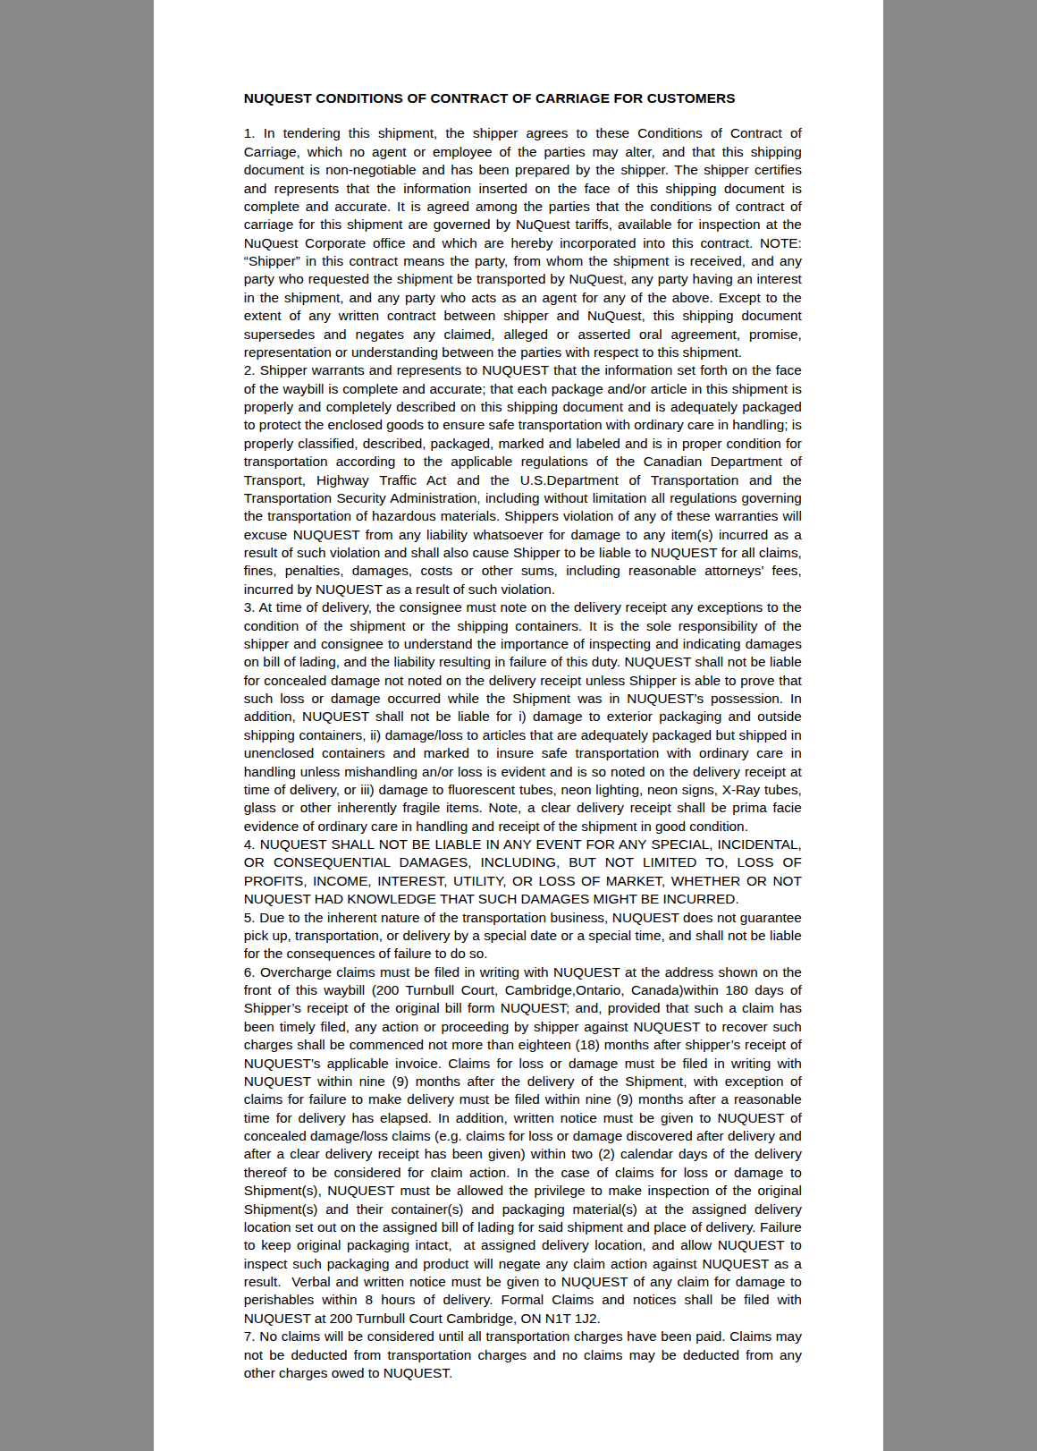NUQUEST CONDITIONS OF CONTRACT OF CARRIAGE FOR CUSTOMERS
1. In tendering this shipment, the shipper agrees to these Conditions of Contract of Carriage, which no agent or employee of the parties may alter, and that this shipping document is non-negotiable and has been prepared by the shipper. The shipper certifies and represents that the information inserted on the face of this shipping document is complete and accurate. It is agreed among the parties that the conditions of contract of carriage for this shipment are governed by NuQuest tariffs, available for inspection at the NuQuest Corporate office and which are hereby incorporated into this contract. NOTE: “Shipper” in this contract means the party, from whom the shipment is received, and any party who requested the shipment be transported by NuQuest, any party having an interest in the shipment, and any party who acts as an agent for any of the above. Except to the extent of any written contract between shipper and NuQuest, this shipping document supersedes and negates any claimed, alleged or asserted oral agreement, promise, representation or understanding between the parties with respect to this shipment.
2. Shipper warrants and represents to NUQUEST that the information set forth on the face of the waybill is complete and accurate; that each package and/or article in this shipment is properly and completely described on this shipping document and is adequately packaged to protect the enclosed goods to ensure safe transportation with ordinary care in handling; is properly classified, described, packaged, marked and labeled and is in proper condition for transportation according to the applicable regulations of the Canadian Department of Transport, Highway Traffic Act and the U.S.Department of Transportation and the Transportation Security Administration, including without limitation all regulations governing the transportation of hazardous materials. Shippers violation of any of these warranties will excuse NUQUEST from any liability whatsoever for damage to any item(s) incurred as a result of such violation and shall also cause Shipper to be liable to NUQUEST for all claims, fines, penalties, damages, costs or other sums, including reasonable attorneys’ fees, incurred by NUQUEST as a result of such violation.
3. At time of delivery, the consignee must note on the delivery receipt any exceptions to the condition of the shipment or the shipping containers. It is the sole responsibility of the shipper and consignee to understand the importance of inspecting and indicating damages on bill of lading, and the liability resulting in failure of this duty. NUQUEST shall not be liable for concealed damage not noted on the delivery receipt unless Shipper is able to prove that such loss or damage occurred while the Shipment was in NUQUEST’s possession. In addition, NUQUEST shall not be liable for i) damage to exterior packaging and outside shipping containers, ii) damage/loss to articles that are adequately packaged but shipped in unenclosed containers and marked to insure safe transportation with ordinary care in handling unless mishandling an/or loss is evident and is so noted on the delivery receipt at time of delivery, or iii) damage to fluorescent tubes, neon lighting, neon signs, X-Ray tubes, glass or other inherently fragile items. Note, a clear delivery receipt shall be prima facie evidence of ordinary care in handling and receipt of the shipment in good condition.
4. NUQUEST SHALL NOT BE LIABLE IN ANY EVENT FOR ANY SPECIAL, INCIDENTAL, OR CONSEQUENTIAL DAMAGES, INCLUDING, BUT NOT LIMITED TO, LOSS OF PROFITS, INCOME, INTEREST, UTILITY, OR LOSS OF MARKET, WHETHER OR NOT NUQUEST HAD KNOWLEDGE THAT SUCH DAMAGES MIGHT BE INCURRED.
5. Due to the inherent nature of the transportation business, NUQUEST does not guarantee pick up, transportation, or delivery by a special date or a special time, and shall not be liable for the consequences of failure to do so.
6. Overcharge claims must be filed in writing with NUQUEST at the address shown on the front of this waybill (200 Turnbull Court, Cambridge,Ontario, Canada)within 180 days of Shipper’s receipt of the original bill form NUQUEST; and, provided that such a claim has been timely filed, any action or proceeding by shipper against NUQUEST to recover such charges shall be commenced not more than eighteen (18) months after shipper’s receipt of NUQUEST’s applicable invoice. Claims for loss or damage must be filed in writing with NUQUEST within nine (9) months after the delivery of the Shipment, with exception of claims for failure to make delivery must be filed within nine (9) months after a reasonable time for delivery has elapsed. In addition, written notice must be given to NUQUEST of concealed damage/loss claims (e.g. claims for loss or damage discovered after delivery and after a clear delivery receipt has been given) within two (2) calendar days of the delivery thereof to be considered for claim action. In the case of claims for loss or damage to Shipment(s), NUQUEST must be allowed the privilege to make inspection of the original Shipment(s) and their container(s) and packaging material(s) at the assigned delivery location set out on the assigned bill of lading for said shipment and place of delivery. Failure to keep original packaging intact, at assigned delivery location, and allow NUQUEST to inspect such packaging and product will negate any claim action against NUQUEST as a result. Verbal and written notice must be given to NUQUEST of any claim for damage to perishables within 8 hours of delivery. Formal Claims and notices shall be filed with NUQUEST at 200 Turnbull Court Cambridge, ON N1T 1J2.
7. No claims will be considered until all transportation charges have been paid. Claims may not be deducted from transportation charges and no claims may be deducted from any other charges owed to NUQUEST.